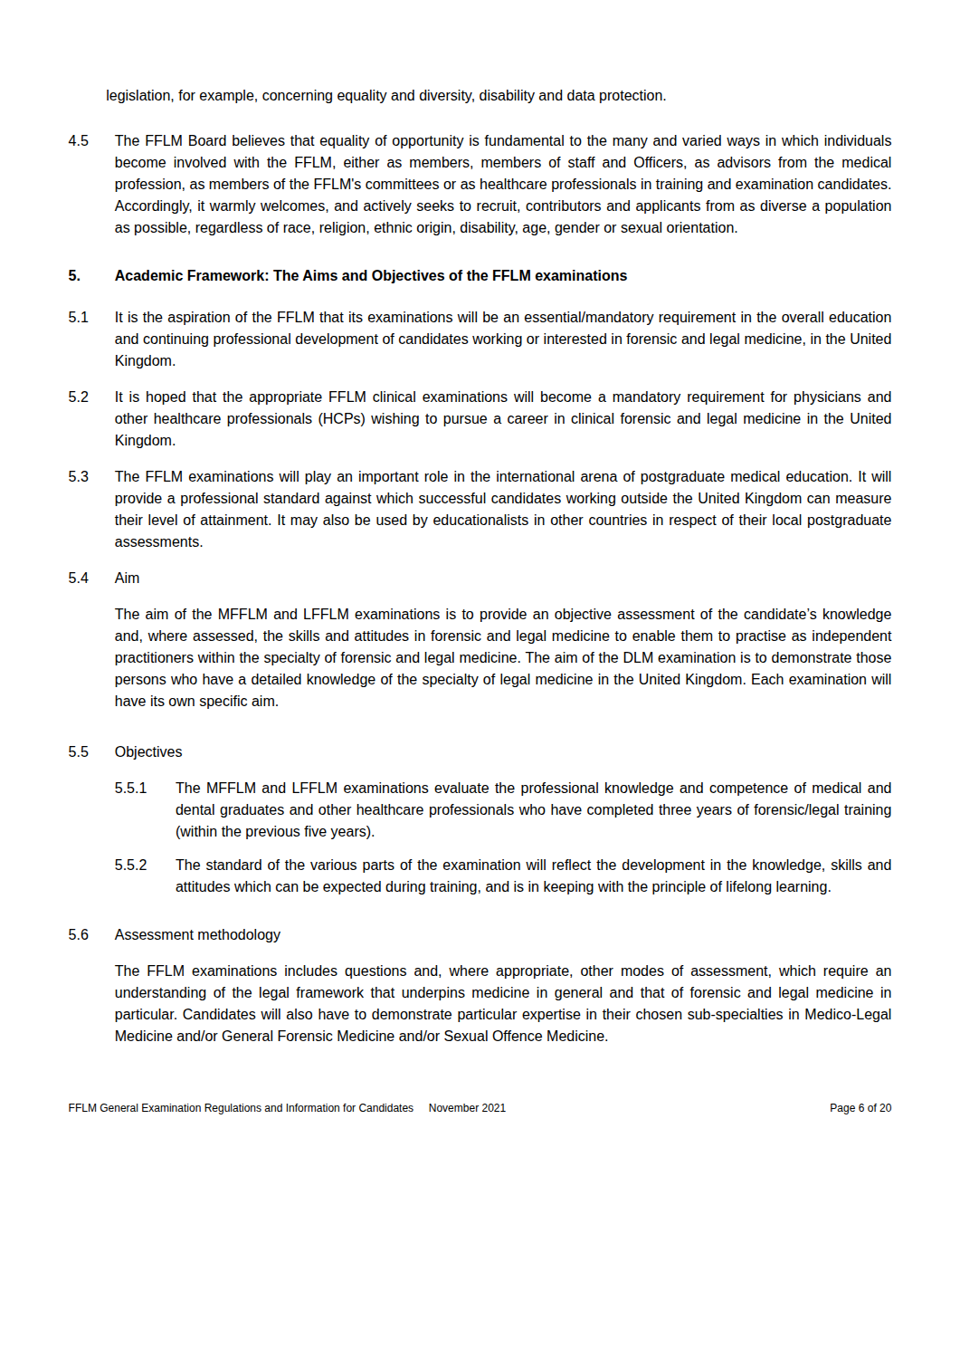legislation, for example, concerning equality and diversity, disability and data protection.
4.5
The FFLM Board believes that equality of opportunity is fundamental to the many and varied ways in which individuals become involved with the FFLM, either as members, members of staff and Officers, as advisors from the medical profession, as members of the FFLM's committees or as healthcare professionals in training and examination candidates. Accordingly, it warmly welcomes, and actively seeks to recruit, contributors and applicants from as diverse a population as possible, regardless of race, religion, ethnic origin, disability, age, gender or sexual orientation.
5.
Academic Framework: The Aims and Objectives of the FFLM examinations
5.1
It is the aspiration of the FFLM that its examinations will be an essential/mandatory requirement in the overall education and continuing professional development of candidates working or interested in forensic and legal medicine, in the United Kingdom.
5.2
It is hoped that the appropriate FFLM clinical examinations will become a mandatory requirement for physicians and other healthcare professionals (HCPs) wishing to pursue a career in clinical forensic and legal medicine in the United Kingdom.
5.3
The FFLM examinations will play an important role in the international arena of postgraduate medical education. It will provide a professional standard against which successful candidates working outside the United Kingdom can measure their level of attainment. It may also be used by educationalists in other countries in respect of their local postgraduate assessments.
5.4
Aim
The aim of the MFFLM and LFFLM examinations is to provide an objective assessment of the candidate’s knowledge and, where assessed, the skills and attitudes in forensic and legal medicine to enable them to practise as independent practitioners within the specialty of forensic and legal medicine. The aim of the DLM examination is to demonstrate those persons who have a detailed knowledge of the specialty of legal medicine in the United Kingdom. Each examination will have its own specific aim.
5.5
Objectives
5.5.1
The MFFLM and LFFLM examinations evaluate the professional knowledge and competence of medical and dental graduates and other healthcare professionals who have completed three years of forensic/legal training (within the previous five years).
5.5.2
The standard of the various parts of the examination will reflect the development in the knowledge, skills and attitudes which can be expected during training, and is in keeping with the principle of lifelong learning.
5.6
Assessment methodology
The FFLM examinations includes questions and, where appropriate, other modes of assessment, which require an understanding of the legal framework that underpins medicine in general and that of forensic and legal medicine in particular. Candidates will also have to demonstrate particular expertise in their chosen sub-specialties in Medico-Legal Medicine and/or General Forensic Medicine and/or Sexual Offence Medicine.
FFLM General Examination Regulations and Information for Candidates November 2021
Page 6 of 20